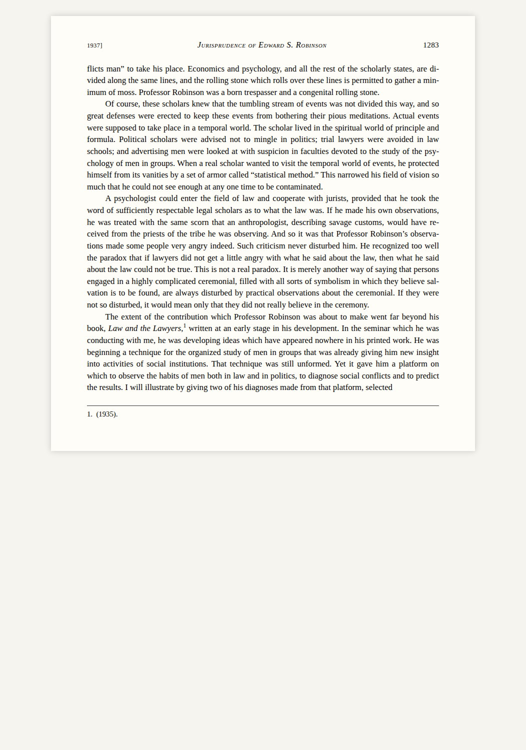1937] Jurisprudence of Edward S. Robinson 1283
flicts man” to take his place. Economics and psychology, and all the rest of the scholarly states, are divided along the same lines, and the rolling stone which rolls over these lines is permitted to gather a minimum of moss. Professor Robinson was a born trespasser and a congenital rolling stone.
Of course, these scholars knew that the tumbling stream of events was not divided this way, and so great defenses were erected to keep these events from bothering their pious meditations. Actual events were supposed to take place in a temporal world. The scholar lived in the spiritual world of principle and formula. Political scholars were advised not to mingle in politics; trial lawyers were avoided in law schools; and advertising men were looked at with suspicion in faculties devoted to the study of the psychology of men in groups. When a real scholar wanted to visit the temporal world of events, he protected himself from its vanities by a set of armor called “statistical method.” This narrowed his field of vision so much that he could not see enough at any one time to be contaminated.
A psychologist could enter the field of law and cooperate with jurists, provided that he took the word of sufficiently respectable legal scholars as to what the law was. If he made his own observations, he was treated with the same scorn that an anthropologist, describing savage customs, would have received from the priests of the tribe he was observing. And so it was that Professor Robinson’s observations made some people very angry indeed. Such criticism never disturbed him. He recognized too well the paradox that if lawyers did not get a little angry with what he said about the law, then what he said about the law could not be true. This is not a real paradox. It is merely another way of saying that persons engaged in a highly complicated ceremonial, filled with all sorts of symbolism in which they believe salvation is to be found, are always disturbed by practical observations about the ceremonial. If they were not so disturbed, it would mean only that they did not really believe in the ceremony.
The extent of the contribution which Professor Robinson was about to make went far beyond his book, Law and the Lawyers,1 written at an early stage in his development. In the seminar which he was conducting with me, he was developing ideas which have appeared nowhere in his printed work. He was beginning a technique for the organized study of men in groups that was already giving him new insight into activities of social institutions. That technique was still unformed. Yet it gave him a platform on which to observe the habits of men both in law and in politics, to diagnose social conflicts and to predict the results. I will illustrate by giving two of his diagnoses made from that platform, selected
1.(1935).